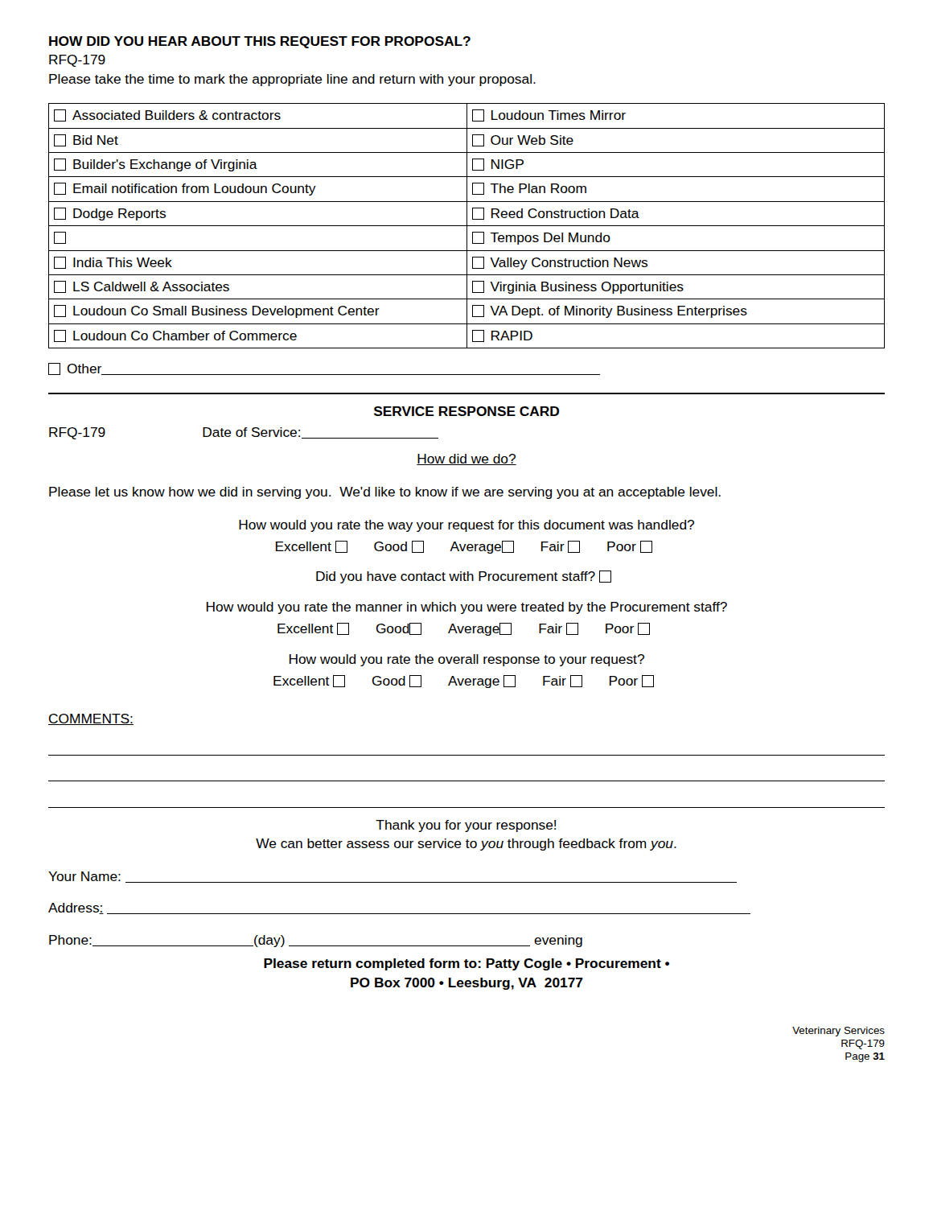HOW DID YOU HEAR ABOUT THIS REQUEST FOR PROPOSAL?
RFQ-179
Please take the time to mark the appropriate line and return with your proposal.
| Associated Builders & contractors | Loudoun Times Mirror |
| Bid Net | Our Web Site |
| Builder's Exchange of Virginia | NIGP |
| Email notification from Loudoun County | The Plan Room |
| Dodge Reports | Reed Construction Data |
| | Tempos Del Mundo |
| India This Week | Valley Construction News |
| LS Caldwell & Associates | Virginia Business Opportunities |
| Loudoun Co Small Business Development Center | VA Dept. of Minority Business Enterprises |
| Loudoun Co Chamber of Commerce | RAPID |
Other
SERVICE RESPONSE CARD
RFQ-179 Date of Service:
How did we do?
Please let us know how we did in serving you. We'd like to know if we are serving you at an acceptable level.
How would you rate the way your request for this document was handled?
Excellent Good Average Fair Poor
Did you have contact with Procurement staff?
How would you rate the manner in which you were treated by the Procurement staff?
Excellent Good Average Fair Poor
How would you rate the overall response to your request?
Excellent Good Average Fair Poor
COMMENTS:
Thank you for your response!
We can better assess our service to you through feedback from you.
Your Name:
Address:
Phone: (day) evening
Please return completed form to: Patty Cogle • Procurement •
PO Box 7000 • Leesburg, VA 20177
Veterinary Services
RFQ-179
Page 31